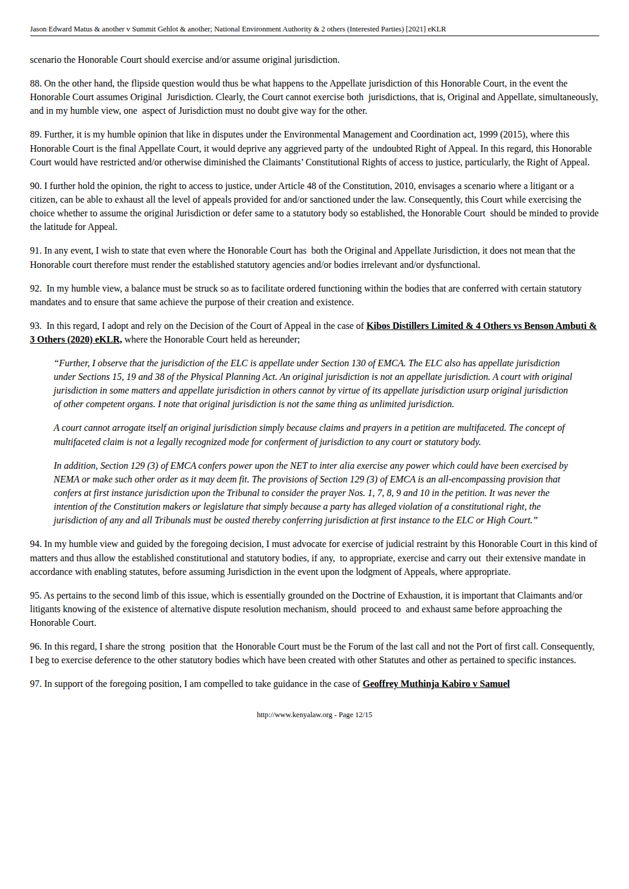Jason Edward Matus & another v Summit Gehlot & another; National Environment Authority & 2 others (Interested Parties) [2021] eKLR
scenario the Honorable Court should exercise and/or assume original jurisdiction.
88. On the other hand, the flipside question would thus be what happens to the Appellate jurisdiction of this Honorable Court, in the event the Honorable Court assumes Original Jurisdiction. Clearly, the Court cannot exercise both jurisdictions, that is, Original and Appellate, simultaneously, and in my humble view, one aspect of Jurisdiction must no doubt give way for the other.
89. Further, it is my humble opinion that like in disputes under the Environmental Management and Coordination act, 1999 (2015), where this Honorable Court is the final Appellate Court, it would deprive any aggrieved party of the undoubted Right of Appeal. In this regard, this Honorable Court would have restricted and/or otherwise diminished the Claimants’ Constitutional Rights of access to justice, particularly, the Right of Appeal.
90. I further hold the opinion, the right to access to justice, under Article 48 of the Constitution, 2010, envisages a scenario where a litigant or a citizen, can be able to exhaust all the level of appeals provided for and/or sanctioned under the law. Consequently, this Court while exercising the choice whether to assume the original Jurisdiction or defer same to a statutory body so established, the Honorable Court should be minded to provide the latitude for Appeal.
91. In any event, I wish to state that even where the Honorable Court has both the Original and Appellate Jurisdiction, it does not mean that the Honorable court therefore must render the established statutory agencies and/or bodies irrelevant and/or dysfunctional.
92. In my humble view, a balance must be struck so as to facilitate ordered functioning within the bodies that are conferred with certain statutory mandates and to ensure that same achieve the purpose of their creation and existence.
93. In this regard, I adopt and rely on the Decision of the Court of Appeal in the case of Kibos Distillers Limited & 4 Others vs Benson Ambuti & 3 Others (2020) eKLR, where the Honorable Court held as hereunder;
“Further, I observe that the jurisdiction of the ELC is appellate under Section 130 of EMCA. The ELC also has appellate jurisdiction under Sections 15, 19 and 38 of the Physical Planning Act. An original jurisdiction is not an appellate jurisdiction. A court with original jurisdiction in some matters and appellate jurisdiction in others cannot by virtue of its appellate jurisdiction usurp original jurisdiction of other competent organs. I note that original jurisdiction is not the same thing as unlimited jurisdiction.
A court cannot arrogate itself an original jurisdiction simply because claims and prayers in a petition are multifaceted. The concept of multifaceted claim is not a legally recognized mode for conferment of jurisdiction to any court or statutory body.
In addition, Section 129 (3) of EMCA confers power upon the NET to inter alia exercise any power which could have been exercised by NEMA or make such other order as it may deem fit. The provisions of Section 129 (3) of EMCA is an all-encompassing provision that confers at first instance jurisdiction upon the Tribunal to consider the prayer Nos. 1, 7, 8, 9 and 10 in the petition. It was never the intention of the Constitution makers or legislature that simply because a party has alleged violation of a constitutional right, the jurisdiction of any and all Tribunals must be ousted thereby conferring jurisdiction at first instance to the ELC or High Court.”
94. In my humble view and guided by the foregoing decision, I must advocate for exercise of judicial restraint by this Honorable Court in this kind of matters and thus allow the established constitutional and statutory bodies, if any, to appropriate, exercise and carry out their extensive mandate in accordance with enabling statutes, before assuming Jurisdiction in the event upon the lodgment of Appeals, where appropriate.
95. As pertains to the second limb of this issue, which is essentially grounded on the Doctrine of Exhaustion, it is important that Claimants and/or litigants knowing of the existence of alternative dispute resolution mechanism, should proceed to and exhaust same before approaching the Honorable Court.
96. In this regard, I share the strong position that the Honorable Court must be the Forum of the last call and not the Port of first call. Consequently, I beg to exercise deference to the other statutory bodies which have been created with other Statutes and other as pertained to specific instances.
97. In support of the foregoing position, I am compelled to take guidance in the case of Geoffrey Muthinja Kabiro v Samuel
http://www.kenyalaw.org - Page 12/15